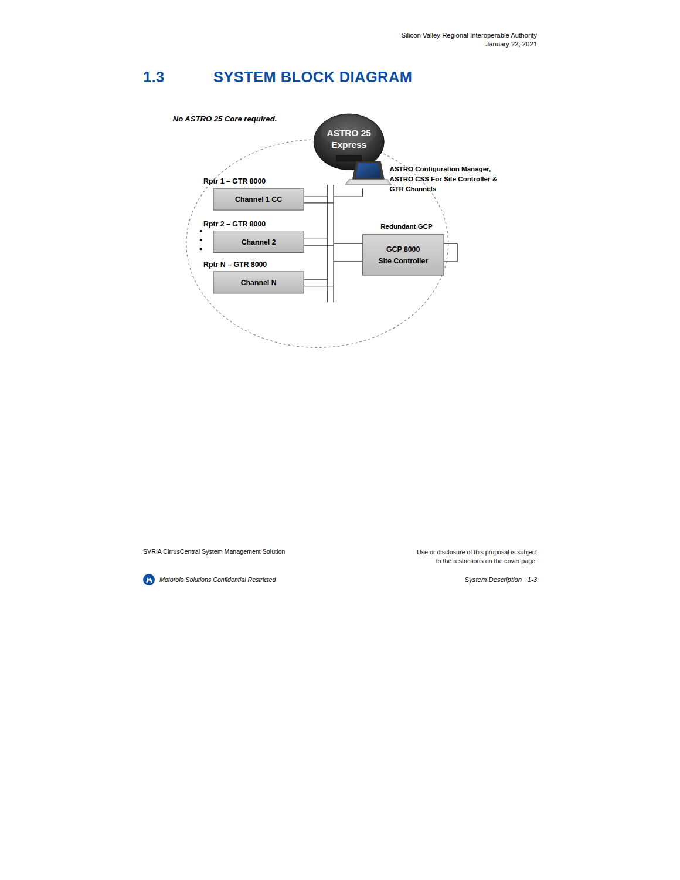Silicon Valley Regional Interoperable Authority
January 22, 2021
1.3 SYSTEM BLOCK DIAGRAM
ASTRO 25 Express No ASTRO 25 Core required. Rptr 1 – GTR 8000 Channel 1 CC Rptr 2 – GTR 8000 Channel 2 Rptr N – GTR 8000 Channel N ASTRO Configuration Manager, ASTRO CSS For Site Controller & GTR Channels Redundant GCP GCP 8000 Site Controller
SVRIA CirrusCentral System Management Solution
Use or disclosure of this proposal is subject
to the restrictions on the cover page.
Motorola Solutions Confidential Restricted
System Description 1-3